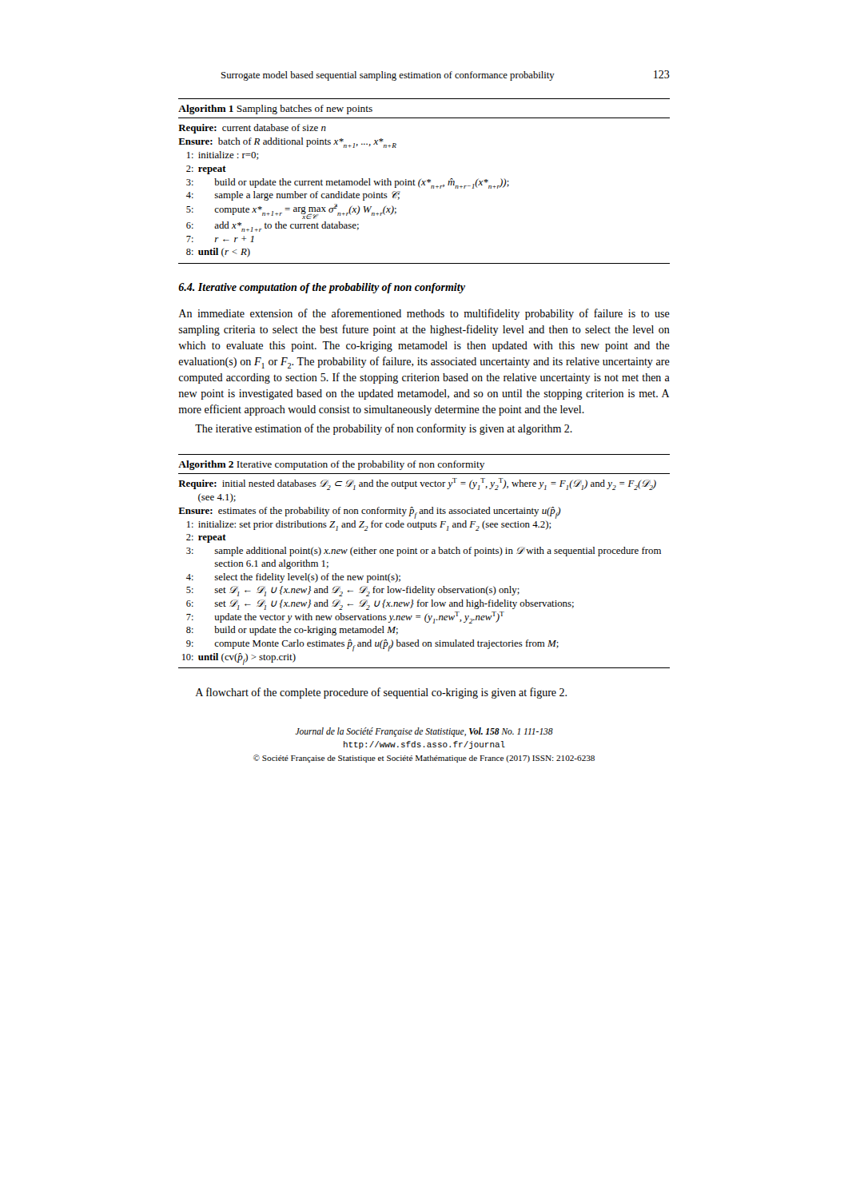Surrogate model based sequential sampling estimation of conformance probability 123
Algorithm 1 Sampling batches of new points
Require: current database of size n
Ensure: batch of R additional points x*n+1, ..., x*n+R
1: initialize : r=0;
2: repeat
3: build or update the current metamodel with point (x*n+r, m̂n+r−1(x*n+r));
4: sample a large number of candidate points 𝒞;
5: compute x*n+1+r = arg max x∈𝒞 σ̂2n+r(x) Wn+r(x);
6: add x*n+1+r to the current database;
7: r ← r + 1
8: until (r < R)
6.4. Iterative computation of the probability of non conformity
An immediate extension of the aforementioned methods to multifidelity probability of failure is to use sampling criteria to select the best future point at the highest-fidelity level and then to select the level on which to evaluate this point. The co-kriging metamodel is then updated with this new point and the evaluation(s) on F1 or F2. The probability of failure, its associated uncertainty and its relative uncertainty are computed according to section 5. If the stopping criterion based on the relative uncertainty is not met then a new point is investigated based on the updated metamodel, and so on until the stopping criterion is met. A more efficient approach would consist to simultaneously determine the point and the level.
The iterative estimation of the probability of non conformity is given at algorithm 2.
Algorithm 2 Iterative computation of the probability of non conformity
Require: initial nested databases 𝒟2 ⊂ 𝒟1 and the output vector yT = (y1T, y2T), where y1 = F1(𝒟1) and y2 = F2(𝒟2) (see 4.1);
Ensure: estimates of the probability of non conformity p̂f and its associated uncertainty u(p̂f)
1: initialize: set prior distributions Z1 and Z2 for code outputs F1 and F2 (see section 4.2);
2: repeat
3: sample additional point(s) x.new (either one point or a batch of points) in 𝒟 with a sequential procedure from section 6.1 and algorithm 1;
4: select the fidelity level(s) of the new point(s);
5: set 𝒟1 ← 𝒟1 ∪ {x.new} and 𝒟2 ← 𝒟2 for low-fidelity observation(s) only;
6: set 𝒟1 ← 𝒟1 ∪ {x.new} and 𝒟2 ← 𝒟2 ∪ {x.new} for low and high-fidelity observations;
7: update the vector y with new observations y.new = (y1.newT, y2.newT)T
8: build or update the co-kriging metamodel M;
9: compute Monte Carlo estimates p̂f and u(p̂f) based on simulated trajectories from M;
10: until (cv(p̂f) > stop.crit)
A flowchart of the complete procedure of sequential co-kriging is given at figure 2.
Journal de la Société Française de Statistique, Vol. 158 No. 1 111-138
http://www.sfds.asso.fr/journal
© Société Française de Statistique et Société Mathématique de France (2017) ISSN: 2102-6238